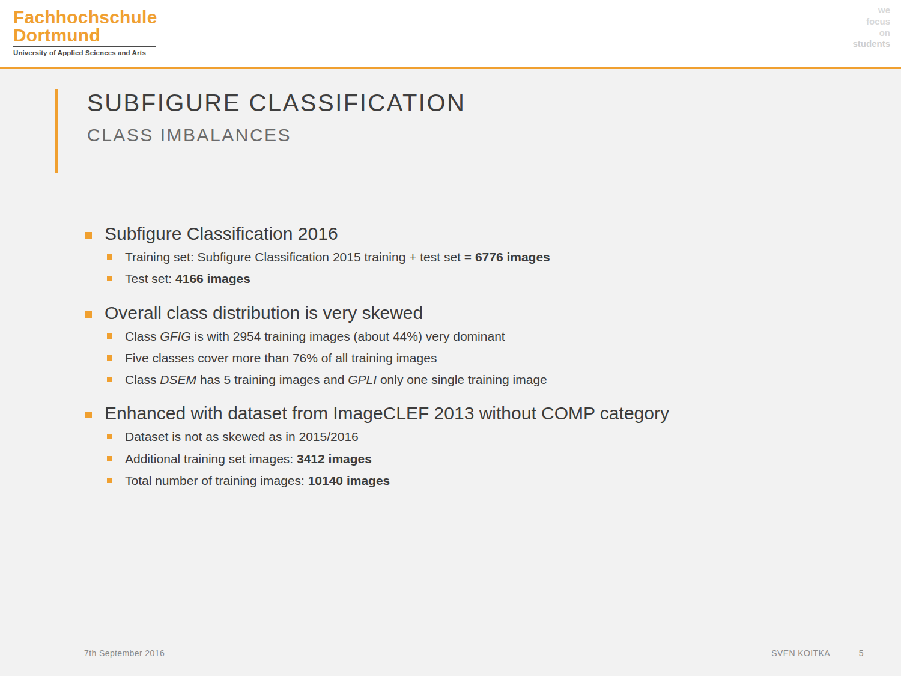Fachhochschule
Dortmund
University of Applied Sciences and Arts
we
focus
on
students
SUBFIGURE CLASSIFICATION
CLASS IMBALANCES
Subfigure Classification 2016
Training set: Subfigure Classification 2015 training + test set = 6776 images
Test set: 4166 images
Overall class distribution is very skewed
Class GFIG is with 2954 training images (about 44%) very dominant
Five classes cover more than 76% of all training images
Class DSEM has 5 training images and GPLI only one single training image
Enhanced with dataset from ImageCLEF 2013 without COMP category
Dataset is not as skewed as in 2015/2016
Additional training set images: 3412 images
Total number of training images: 10140 images
7th September 2016 SVEN KOITKA 5